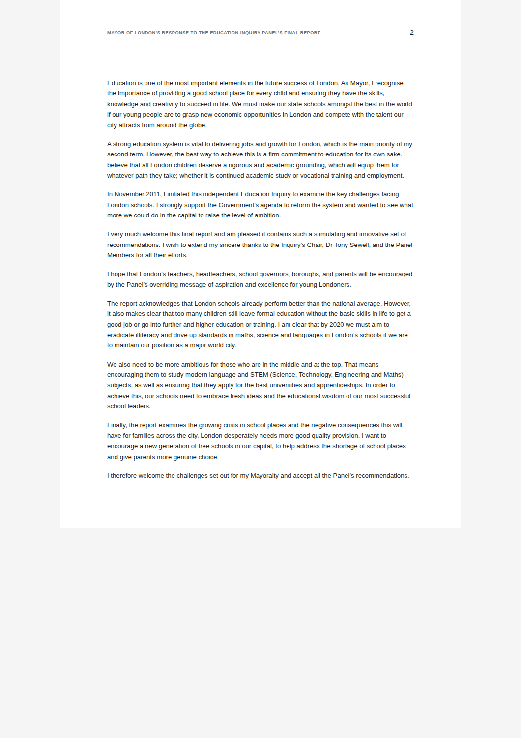2
Mayor of London’s response to the Education Inquiry Panel’s final report
Education is one of the most important elements in the future success of London. As Mayor, I recognise the importance of providing a good school place for every child and ensuring they have the skills, knowledge and creativity to succeed in life. We must make our state schools amongst the best in the world if our young people are to grasp new economic opportunities in London and compete with the talent our city attracts from around the globe.
A strong education system is vital to delivering jobs and growth for London, which is the main priority of my second term. However, the best way to achieve this is a firm commitment to education for its own sake. I believe that all London children deserve a rigorous and academic grounding, which will equip them for whatever path they take; whether it is continued academic study or vocational training and employment.
In November 2011, I initiated this independent Education Inquiry to examine the key challenges facing London schools. I strongly support the Government’s agenda to reform the system and wanted to see what more we could do in the capital to raise the level of ambition.
I very much welcome this final report and am pleased it contains such a stimulating and innovative set of recommendations. I wish to extend my sincere thanks to the Inquiry’s Chair, Dr Tony Sewell, and the Panel Members for all their efforts.
I hope that London’s teachers, headteachers, school governors, boroughs, and parents will be encouraged by the Panel’s overriding message of aspiration and excellence for young Londoners.
The report acknowledges that London schools already perform better than the national average. However, it also makes clear that too many children still leave formal education without the basic skills in life to get a good job or go into further and higher education or training. I am clear that by 2020 we must aim to eradicate illiteracy and drive up standards in maths, science and languages in London’s schools if we are to maintain our position as a major world city.
We also need to be more ambitious for those who are in the middle and at the top. That means encouraging them to study modern language and STEM (Science, Technology, Engineering and Maths) subjects, as well as ensuring that they apply for the best universities and apprenticeships. In order to achieve this, our schools need to embrace fresh ideas and the educational wisdom of our most successful school leaders.
Finally, the report examines the growing crisis in school places and the negative consequences this will have for families across the city. London desperately needs more good quality provision. I want to encourage a new generation of free schools in our capital, to help address the shortage of school places and give parents more genuine choice.
I therefore welcome the challenges set out for my Mayoralty and accept all the Panel’s recommendations.